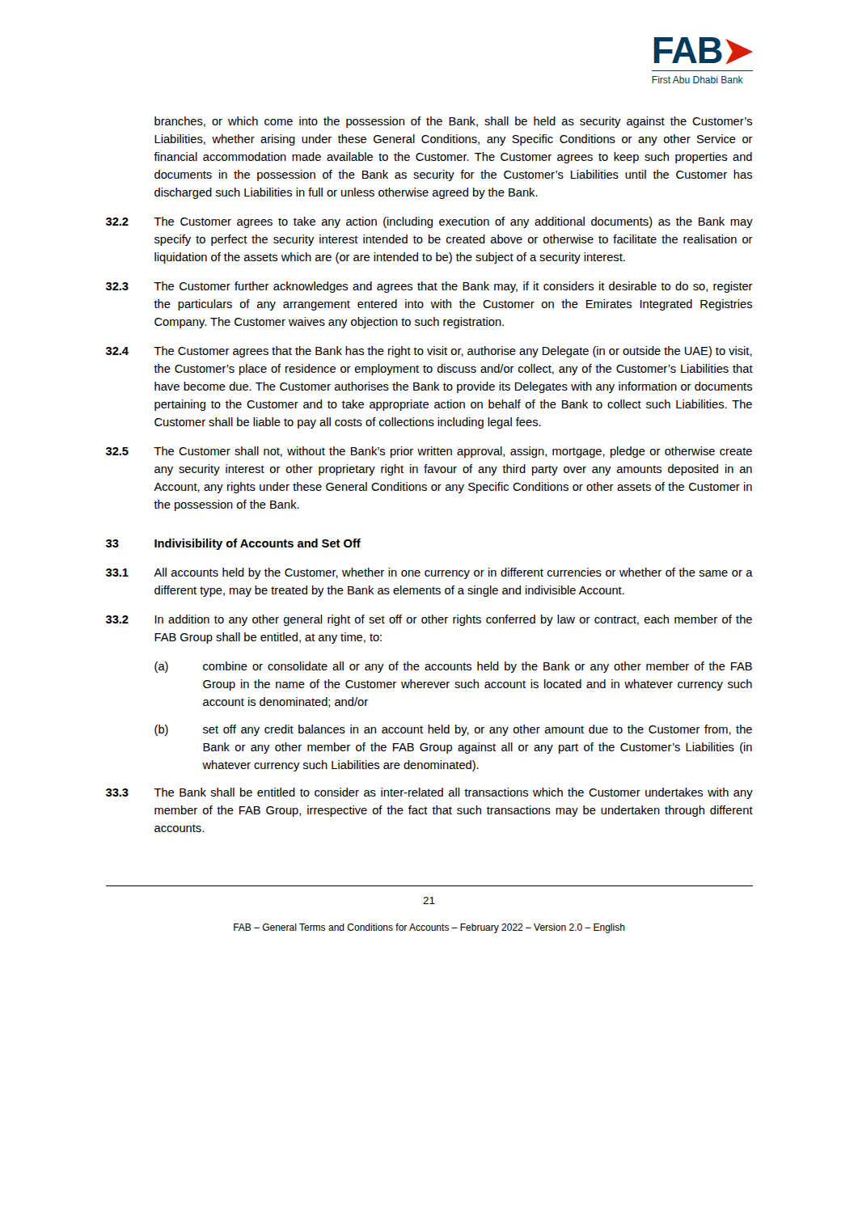FAB➤
First Abu Dhabi Bank
branches, or which come into the possession of the Bank, shall be held as security against the Customer’s Liabilities, whether arising under these General Conditions, any Specific Conditions or any other Service or financial accommodation made available to the Customer. The Customer agrees to keep such properties and documents in the possession of the Bank as security for the Customer’s Liabilities until the Customer has discharged such Liabilities in full or unless otherwise agreed by the Bank.
32.2
The Customer agrees to take any action (including execution of any additional documents) as the Bank may specify to perfect the security interest intended to be created above or otherwise to facilitate the realisation or liquidation of the assets which are (or are intended to be) the subject of a security interest.
32.3
The Customer further acknowledges and agrees that the Bank may, if it considers it desirable to do so, register the particulars of any arrangement entered into with the Customer on the Emirates Integrated Registries Company. The Customer waives any objection to such registration.
32.4
The Customer agrees that the Bank has the right to visit or, authorise any Delegate (in or outside the UAE) to visit, the Customer’s place of residence or employment to discuss and/or collect, any of the Customer’s Liabilities that have become due. The Customer authorises the Bank to provide its Delegates with any information or documents pertaining to the Customer and to take appropriate action on behalf of the Bank to collect such Liabilities. The Customer shall be liable to pay all costs of collections including legal fees.
32.5
The Customer shall not, without the Bank’s prior written approval, assign, mortgage, pledge or otherwise create any security interest or other proprietary right in favour of any third party over any amounts deposited in an Account, any rights under these General Conditions or any Specific Conditions or other assets of the Customer in the possession of the Bank.
33 Indivisibility of Accounts and Set Off
33.1
All accounts held by the Customer, whether in one currency or in different currencies or whether of the same or a different type, may be treated by the Bank as elements of a single and indivisible Account.
33.2
In addition to any other general right of set off or other rights conferred by law or contract, each member of the FAB Group shall be entitled, at any time, to:
(a)
combine or consolidate all or any of the accounts held by the Bank or any other member of the FAB Group in the name of the Customer wherever such account is located and in whatever currency such account is denominated; and/or
(b)
set off any credit balances in an account held by, or any other amount due to the Customer from, the Bank or any other member of the FAB Group against all or any part of the Customer’s Liabilities (in whatever currency such Liabilities are denominated).
33.3
The Bank shall be entitled to consider as inter-related all transactions which the Customer undertakes with any member of the FAB Group, irrespective of the fact that such transactions may be undertaken through different accounts.
21
FAB – General Terms and Conditions for Accounts – February 2022 – Version 2.0 – English